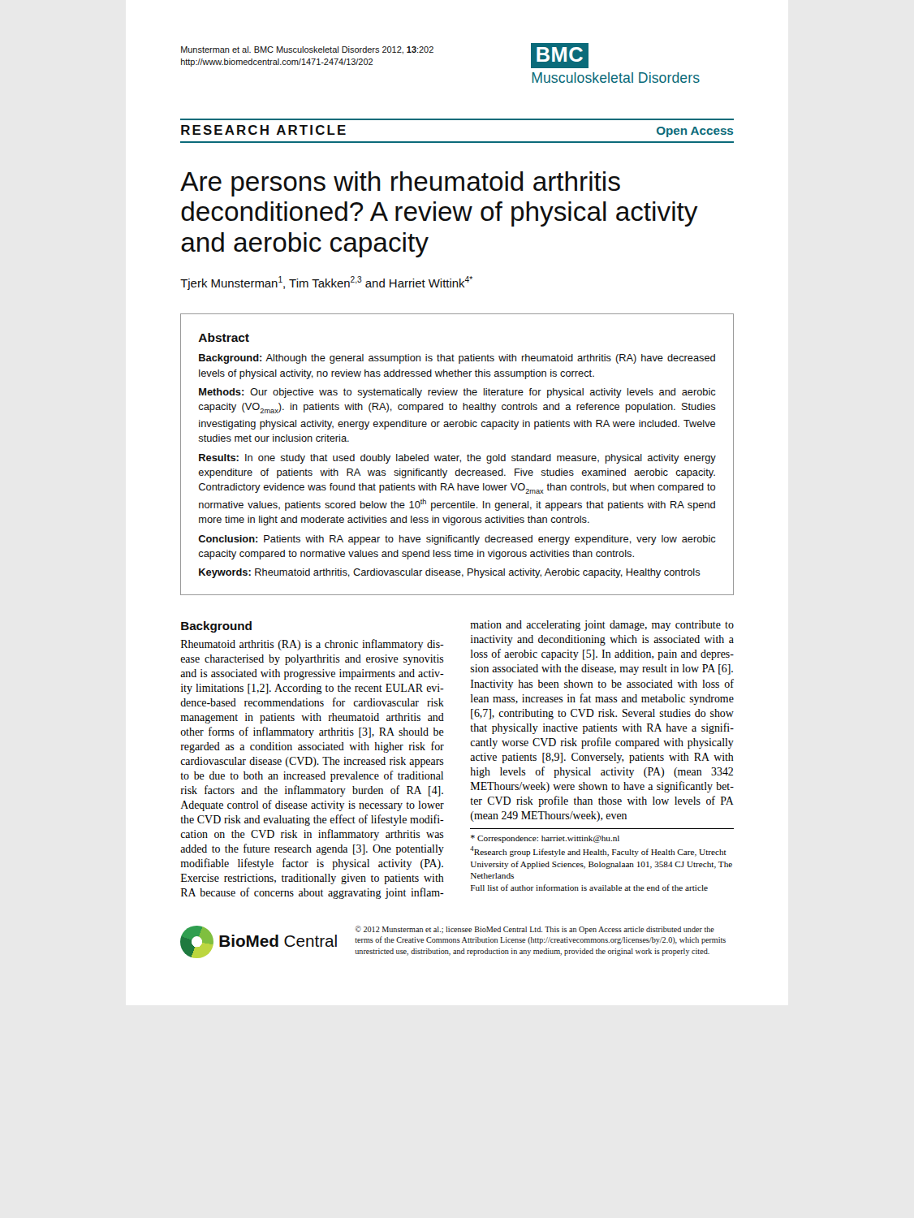Munsterman et al. BMC Musculoskeletal Disorders 2012, 13:202 http://www.biomedcentral.com/1471-2474/13/202
BMC Musculoskeletal Disorders
RESEARCH ARTICLE
Open Access
Are persons with rheumatoid arthritis deconditioned? A review of physical activity and aerobic capacity
Tjerk Munsterman1, Tim Takken2,3 and Harriet Wittink4*
Abstract
Background: Although the general assumption is that patients with rheumatoid arthritis (RA) have decreased levels of physical activity, no review has addressed whether this assumption is correct.
Methods: Our objective was to systematically review the literature for physical activity levels and aerobic capacity (VO2max). in patients with (RA), compared to healthy controls and a reference population. Studies investigating physical activity, energy expenditure or aerobic capacity in patients with RA were included. Twelve studies met our inclusion criteria.
Results: In one study that used doubly labeled water, the gold standard measure, physical activity energy expenditure of patients with RA was significantly decreased. Five studies examined aerobic capacity. Contradictory evidence was found that patients with RA have lower VO2max than controls, but when compared to normative values, patients scored below the 10th percentile. In general, it appears that patients with RA spend more time in light and moderate activities and less in vigorous activities than controls.
Conclusion: Patients with RA appear to have significantly decreased energy expenditure, very low aerobic capacity compared to normative values and spend less time in vigorous activities than controls.
Keywords: Rheumatoid arthritis, Cardiovascular disease, Physical activity, Aerobic capacity, Healthy controls
Background
Rheumatoid arthritis (RA) is a chronic inflammatory disease characterised by polyarthritis and erosive synovitis and is associated with progressive impairments and activity limitations [1,2]. According to the recent EULAR evidence-based recommendations for cardiovascular risk management in patients with rheumatoid arthritis and other forms of inflammatory arthritis [3], RA should be regarded as a condition associated with higher risk for cardiovascular disease (CVD). The increased risk appears to be due to both an increased prevalence of traditional risk factors and the inflammatory burden of RA [4]. Adequate control of disease activity is necessary to lower the CVD risk and evaluating the effect of lifestyle modification on the CVD risk in inflammatory arthritis was added to the future research agenda [3]. One potentially modifiable lifestyle factor is physical activity (PA). Exercise restrictions, traditionally given to patients with RA because of concerns about aggravating joint inflammation and accelerating joint damage, may contribute to inactivity and deconditioning which is associated with a loss of aerobic capacity [5]. In addition, pain and depression associated with the disease, may result in low PA [6]. Inactivity has been shown to be associated with loss of lean mass, increases in fat mass and metabolic syndrome [6,7], contributing to CVD risk. Several studies do show that physically inactive patients with RA have a significantly worse CVD risk profile compared with physically active patients [8,9]. Conversely, patients with RA with high levels of physical activity (PA) (mean 3342 METhours/week) were shown to have a significantly better CVD risk profile than those with low levels of PA (mean 249 METhours/week), even
* Correspondence: harriet.wittink@hu.nl
4Research group Lifestyle and Health, Faculty of Health Care, Utrecht University of Applied Sciences, Bolognalaan 101, 3584 CJ Utrecht, The Netherlands
Full list of author information is available at the end of the article
BioMed Central
© 2012 Munsterman et al.; licensee BioMed Central Ltd. This is an Open Access article distributed under the terms of the Creative Commons Attribution License (http://creativecommons.org/licenses/by/2.0), which permits unrestricted use, distribution, and reproduction in any medium, provided the original work is properly cited.